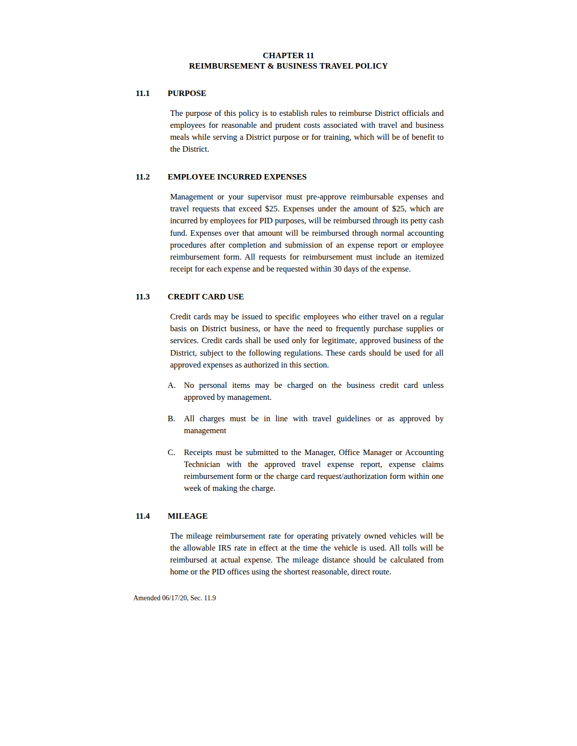CHAPTER 11REIMBURSEMENT & BUSINESS TRAVEL POLICY
11.1 PURPOSE
The purpose of this policy is to establish rules to reimburse District officials and employees for reasonable and prudent costs associated with travel and business meals while serving a District purpose or for training, which will be of benefit to the District.
11.2 EMPLOYEE INCURRED EXPENSES
Management or your supervisor must pre-approve reimbursable expenses and travel requests that exceed $25. Expenses under the amount of $25, which are incurred by employees for PID purposes, will be reimbursed through its petty cash fund. Expenses over that amount will be reimbursed through normal accounting procedures after completion and submission of an expense report or employee reimbursement form. All requests for reimbursement must include an itemized receipt for each expense and be requested within 30 days of the expense.
11.3 CREDIT CARD USE
Credit cards may be issued to specific employees who either travel on a regular basis on District business, or have the need to frequently purchase supplies or services. Credit cards shall be used only for legitimate, approved business of the District, subject to the following regulations. These cards should be used for all approved expenses as authorized in this section.
A. No personal items may be charged on the business credit card unless approved by management.
B. All charges must be in line with travel guidelines or as approved by management
C. Receipts must be submitted to the Manager, Office Manager or Accounting Technician with the approved travel expense report, expense claims reimbursement form or the charge card request/authorization form within one week of making the charge.
11.4 MILEAGE
The mileage reimbursement rate for operating privately owned vehicles will be the allowable IRS rate in effect at the time the vehicle is used. All tolls will be reimbursed at actual expense. The mileage distance should be calculated from home or the PID offices using the shortest reasonable, direct route.
Amended 06/17/20, Sec. 11.9